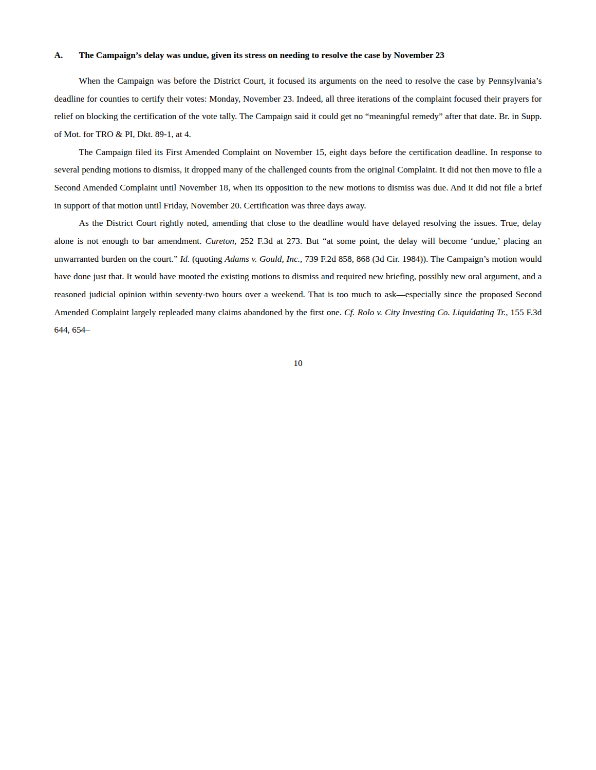A. The Campaign’s delay was undue, given its stress on needing to resolve the case by November 23
When the Campaign was before the District Court, it focused its arguments on the need to resolve the case by Pennsylvania’s deadline for counties to certify their votes: Monday, November 23. Indeed, all three iterations of the complaint focused their prayers for relief on blocking the certification of the vote tally. The Campaign said it could get no “meaningful remedy” after that date. Br. in Supp. of Mot. for TRO & PI, Dkt. 89-1, at 4.
The Campaign filed its First Amended Complaint on November 15, eight days before the certification deadline. In response to several pending motions to dismiss, it dropped many of the challenged counts from the original Complaint. It did not then move to file a Second Amended Complaint until November 18, when its opposition to the new motions to dismiss was due. And it did not file a brief in support of that motion until Friday, November 20. Certification was three days away.
As the District Court rightly noted, amending that close to the deadline would have delayed resolving the issues. True, delay alone is not enough to bar amendment. Cureton, 252 F.3d at 273. But “at some point, the delay will become ‘undue,’ placing an unwarranted burden on the court.” Id. (quoting Adams v. Gould, Inc., 739 F.2d 858, 868 (3d Cir. 1984)). The Campaign’s motion would have done just that. It would have mooted the existing motions to dismiss and required new briefing, possibly new oral argument, and a reasoned judicial opinion within seventy-two hours over a weekend. That is too much to ask—especially since the proposed Second Amended Complaint largely repleaded many claims abandoned by the first one. Cf. Rolo v. City Investing Co. Liquidating Tr., 155 F.3d 644, 654–
10